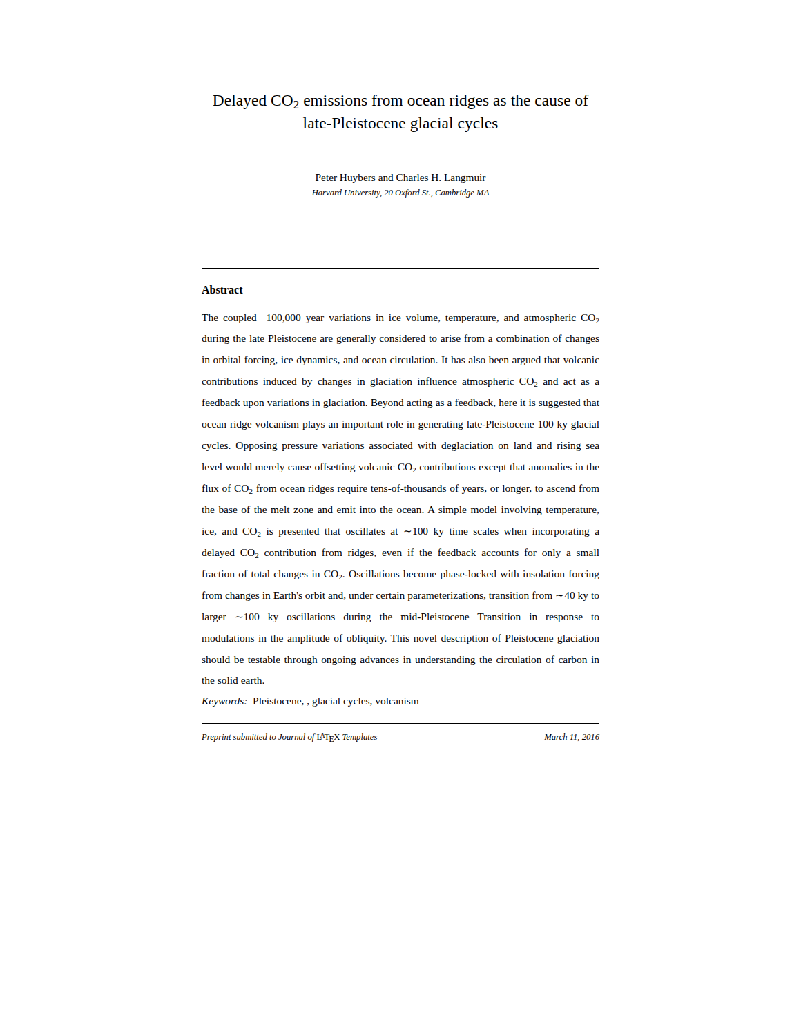Delayed CO2 emissions from ocean ridges as the cause of
late-Pleistocene glacial cycles
Peter Huybers and Charles H. Langmuir
Harvard University, 20 Oxford St., Cambridge MA
Abstract
The coupled 100,000 year variations in ice volume, temperature, and atmospheric CO2 during the late Pleistocene are generally considered to arise from a combination of changes in orbital forcing, ice dynamics, and ocean circulation. It has also been argued that volcanic contributions induced by changes in glaciation influence atmospheric CO2 and act as a feedback upon variations in glaciation. Beyond acting as a feedback, here it is suggested that ocean ridge volcanism plays an important role in generating late-Pleistocene 100 ky glacial cycles. Opposing pressure variations associated with deglaciation on land and rising sea level would merely cause offsetting volcanic CO2 contributions except that anomalies in the flux of CO2 from ocean ridges require tens-of-thousands of years, or longer, to ascend from the base of the melt zone and emit into the ocean. A simple model involving temperature, ice, and CO2 is presented that oscillates at ∼100 ky time scales when incorporating a delayed CO2 contribution from ridges, even if the feedback accounts for only a small fraction of total changes in CO2. Oscillations become phase-locked with insolation forcing from changes in Earth's orbit and, under certain parameterizations, transition from ∼40 ky to larger ∼100 ky oscillations during the mid-Pleistocene Transition in response to modulations in the amplitude of obliquity. This novel description of Pleistocene glaciation should be testable through ongoing advances in understanding the circulation of carbon in the solid earth.
Keywords: Pleistocene, , glacial cycles, volcanism
Preprint submitted to Journal of LATEX Templates March 11, 2016